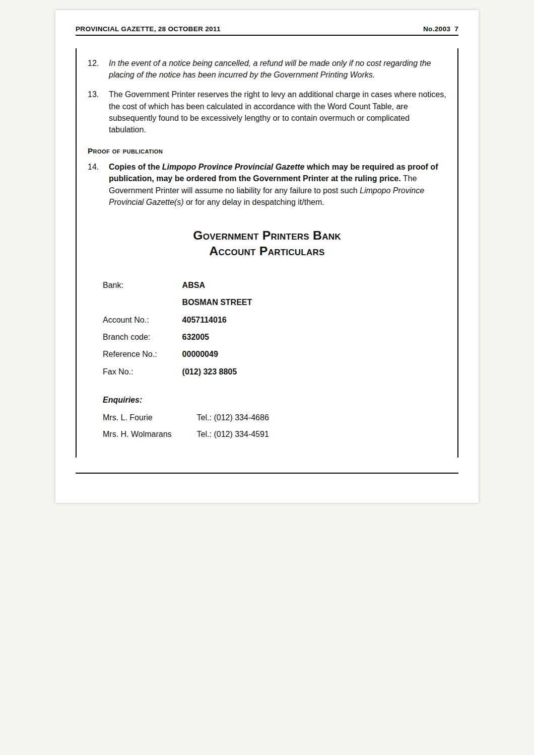Provincial Gazette, 28 October 2011 No.2003 7
12. In the event of a notice being cancelled, a refund will be made only if no cost regarding the placing of the notice has been incurred by the Government Printing Works.
13. The Government Printer reserves the right to levy an additional charge in cases where notices, the cost of which has been calculated in accordance with the Word Count Table, are subsequently found to be excessively lengthy or to contain overmuch or complicated tabulation.
Proof of publication
14. Copies of the Limpopo Province Provincial Gazette which may be required as proof of publication, may be ordered from the Government Printer at the ruling price. The Government Printer will assume no liability for any failure to post such Limpopo Province Provincial Gazette(s) or for any delay in despatching it/them.
Government Printers Bank
Account Particulars
| Bank: | ABSA |
| | BOSMAN STREET |
| Account No.: | 4057114016 |
| Branch code: | 632005 |
| Reference No.: | 00000049 |
| Fax No.: | (012) 323 8805 |
Enquiries:
| Mrs. L. Fourie | Tel.: (012) 334-4686 |
| Mrs. H. Wolmarans | Tel.: (012) 334-4591 |